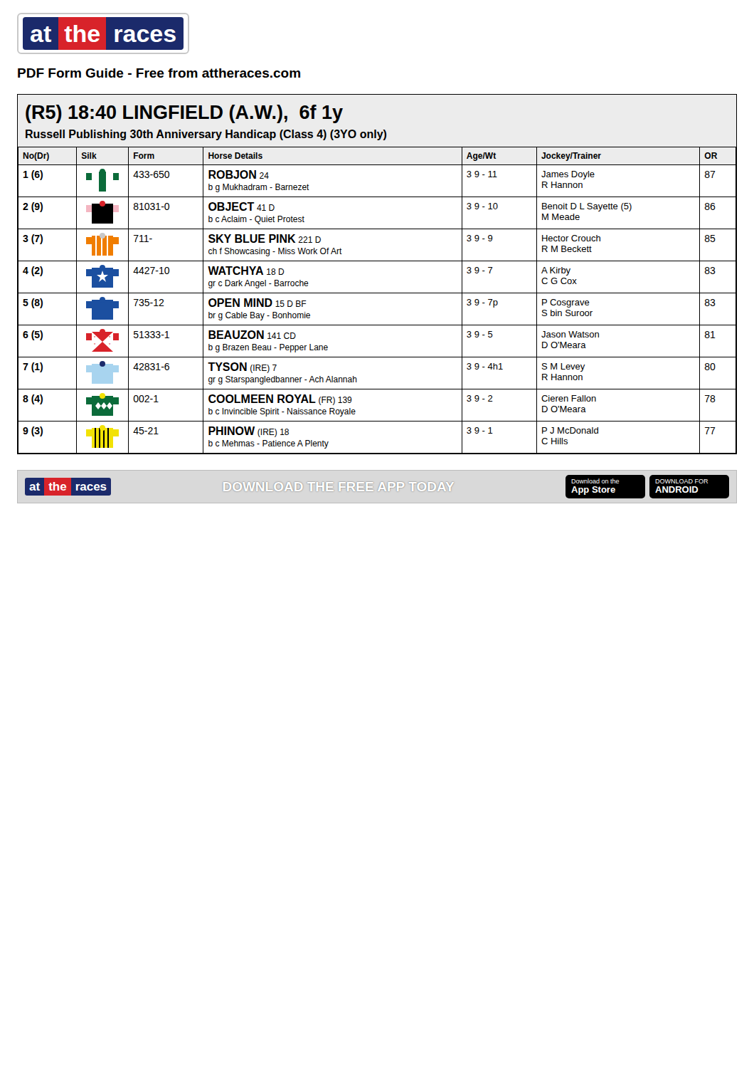at
the
races
PDF Form Guide - Free from attheraces.com
(R5) 18:40 LINGFIELD (A.W.), 6f 1y
Russell Publishing 30th Anniversary Handicap (Class 4) (3YO only)
| No(Dr) | Silk | Form | Horse Details | Age/Wt | Jockey/Trainer | OR |
| --- | --- | --- | --- | --- | --- | --- |
| 1 (6) | | 433-650 | ROBJON 24 b g Mukhadram - Barnezet | 3 9 - 11 | James Doyle R Hannon | 87 |
| 2 (9) | | 81031-0 | OBJECT 41 D b c Aclaim - Quiet Protest | 3 9 - 10 | Benoit D L Sayette (5) M Meade | 86 |
| 3 (7) | | 711- | SKY BLUE PINK 221 D ch f Showcasing - Miss Work Of Art | 3 9 - 9 | Hector Crouch R M Beckett | 85 |
| 4 (2) | | 4427-10 | WATCHYA 18 D gr c Dark Angel - Barroche | 3 9 - 7 | A Kirby C G Cox | 83 |
| 5 (8) | | 735-12 | OPEN MIND 15 D BF br g Cable Bay - Bonhomie | 3 9 - 7p | P Cosgrave S bin Suroor | 83 |
| 6 (5) | * * * * | 51333-1 | BEAUZON 141 CD b g Brazen Beau - Pepper Lane | 3 9 - 5 | Jason Watson D O'Meara | 81 |
| 7 (1) | | 42831-6 | TYSON (IRE) 7 gr g Starspangledbanner - Ach Alannah | 3 9 - 4h1 | S M Levey R Hannon | 80 |
| 8 (4) | | 002-1 | COOLMEEN ROYAL (FR) 139 b c Invincible Spirit - Naissance Royale | 3 9 - 2 | Cieren Fallon D O'Meara | 78 |
| 9 (3) | | 45-21 | PHINOW (IRE) 18 b c Mehmas - Patience A Plenty | 3 9 - 1 | P J McDonald C Hills | 77 |
at the races
DOWNLOAD THE FREE APP TODAY
Download on theApp Store
DOWNLOAD FORANDROID